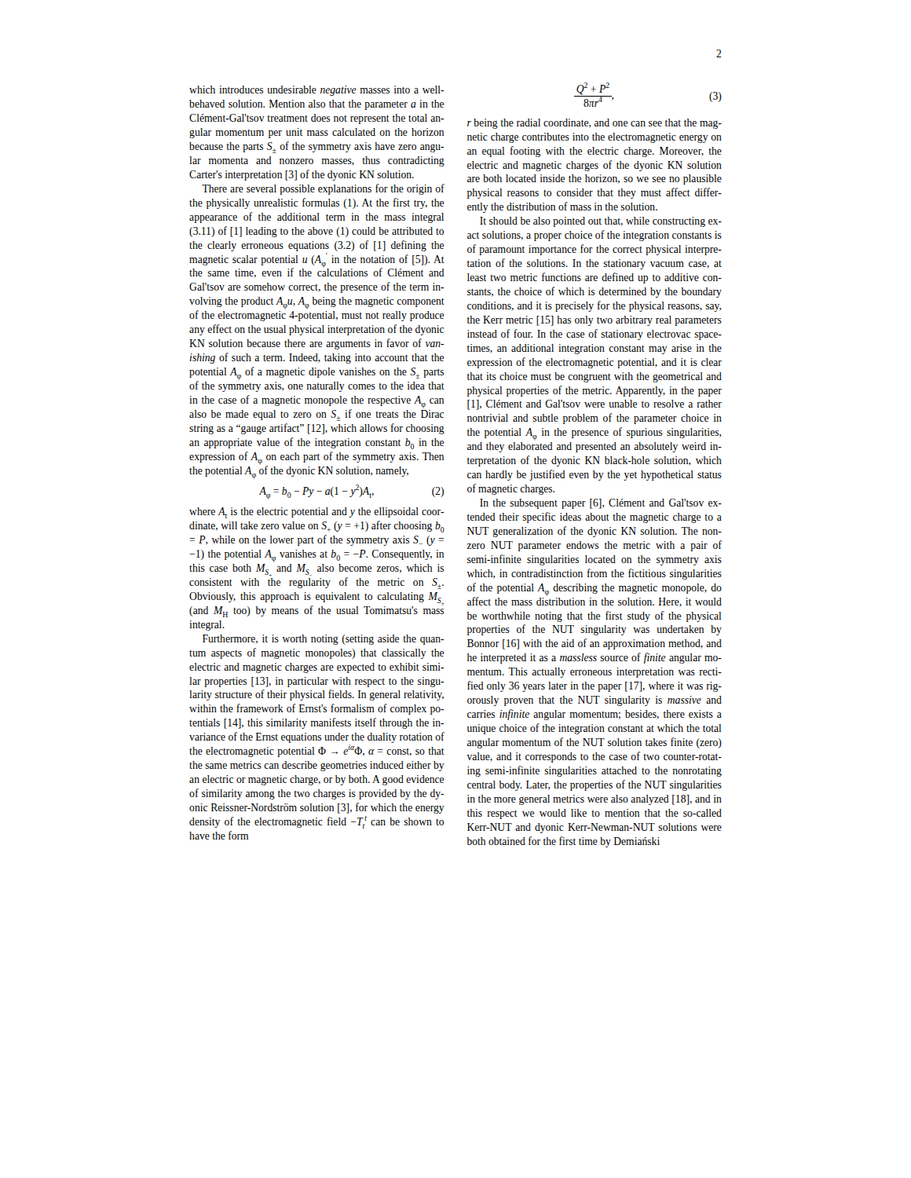2
which introduces undesirable negative masses into a well-behaved solution. Mention also that the parameter a in the Clément-Gal'tsov treatment does not represent the total angular momentum per unit mass calculated on the horizon because the parts S± of the symmetry axis have zero angular momenta and nonzero masses, thus contradicting Carter's interpretation [3] of the dyonic KN solution.
There are several possible explanations for the origin of the physically unrealistic formulas (1). At the first try, the appearance of the additional term in the mass integral (3.11) of [1] leading to the above (1) could be attributed to the clearly erroneous equations (3.2) of [1] defining the magnetic scalar potential u (Aφ′ in the notation of [5]). At the same time, even if the calculations of Clément and Gal'tsov are somehow correct, the presence of the term involving the product Aφu, Aφ being the magnetic component of the electromagnetic 4-potential, must not really produce any effect on the usual physical interpretation of the dyonic KN solution because there are arguments in favor of vanishing of such a term. Indeed, taking into account that the potential Aφ of a magnetic dipole vanishes on the S± parts of the symmetry axis, one naturally comes to the idea that in the case of a magnetic monopole the respective Aφ can also be made equal to zero on S± if one treats the Dirac string as a “gauge artifact” [12], which allows for choosing an appropriate value of the integration constant b0 in the expression of Aφ on each part of the symmetry axis. Then the potential Aφ of the dyonic KN solution, namely,
Aφ = b0 − Py − a(1 − y2)At, (2)
where At is the electric potential and y the ellipsoidal coordinate, will take zero value on S+ (y = +1) after choosing b0 = P, while on the lower part of the symmetry axis S− (y = −1) the potential Aφ vanishes at b0 = −P. Consequently, in this case both MS+ and MS− also become zeros, which is consistent with the regularity of the metric on S±. Obviously, this approach is equivalent to calculating MS± (and MH too) by means of the usual Tomimatsu's mass integral.
Furthermore, it is worth noting (setting aside the quantum aspects of magnetic monopoles) that classically the electric and magnetic charges are expected to exhibit similar properties [13], in particular with respect to the singularity structure of their physical fields. In general relativity, within the framework of Ernst's formalism of complex potentials [14], this similarity manifests itself through the invariance of the Ernst equations under the duality rotation of the electromagnetic potential Φ → eiαΦ, α = const, so that the same metrics can describe geometries induced either by an electric or magnetic charge, or by both. A good evidence of similarity among the two charges is provided by the dyonic Reissner-Nordström solution [3], for which the energy density of the electromagnetic field −Ttt can be shown to have the form
Q2 + P2 8πr4 , (3)
r being the radial coordinate, and one can see that the magnetic charge contributes into the electromagnetic energy on an equal footing with the electric charge. Moreover, the electric and magnetic charges of the dyonic KN solution are both located inside the horizon, so we see no plausible physical reasons to consider that they must affect differently the distribution of mass in the solution.
It should be also pointed out that, while constructing exact solutions, a proper choice of the integration constants is of paramount importance for the correct physical interpretation of the solutions. In the stationary vacuum case, at least two metric functions are defined up to additive constants, the choice of which is determined by the boundary conditions, and it is precisely for the physical reasons, say, the Kerr metric [15] has only two arbitrary real parameters instead of four. In the case of stationary electrovac spacetimes, an additional integration constant may arise in the expression of the electromagnetic potential, and it is clear that its choice must be congruent with the geometrical and physical properties of the metric. Apparently, in the paper [1], Clément and Gal'tsov were unable to resolve a rather nontrivial and subtle problem of the parameter choice in the potential Aφ in the presence of spurious singularities, and they elaborated and presented an absolutely weird interpretation of the dyonic KN black-hole solution, which can hardly be justified even by the yet hypothetical status of magnetic charges.
In the subsequent paper [6], Clément and Gal'tsov extended their specific ideas about the magnetic charge to a NUT generalization of the dyonic KN solution. The nonzero NUT parameter endows the metric with a pair of semi-infinite singularities located on the symmetry axis which, in contradistinction from the fictitious singularities of the potential Aφ describing the magnetic monopole, do affect the mass distribution in the solution. Here, it would be worthwhile noting that the first study of the physical properties of the NUT singularity was undertaken by Bonnor [16] with the aid of an approximation method, and he interpreted it as a massless source of finite angular momentum. This actually erroneous interpretation was rectified only 36 years later in the paper [17], where it was rigorously proven that the NUT singularity is massive and carries infinite angular momentum; besides, there exists a unique choice of the integration constant at which the total angular momentum of the NUT solution takes finite (zero) value, and it corresponds to the case of two counter-rotating semi-infinite singularities attached to the nonrotating central body. Later, the properties of the NUT singularities in the more general metrics were also analyzed [18], and in this respect we would like to mention that the so-called Kerr-NUT and dyonic Kerr-Newman-NUT solutions were both obtained for the first time by Demiański